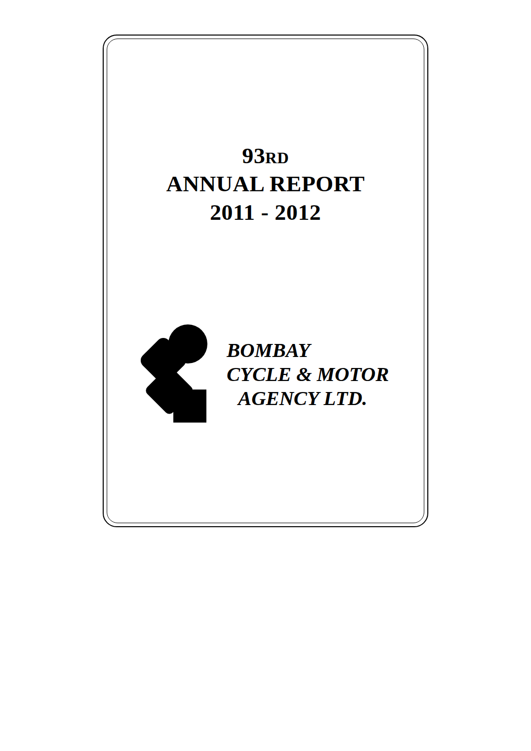93RD
ANNUAL REPORT
2011 - 2012
BOMBAY
CYCLE & MOTOR
AGENCY LTD.